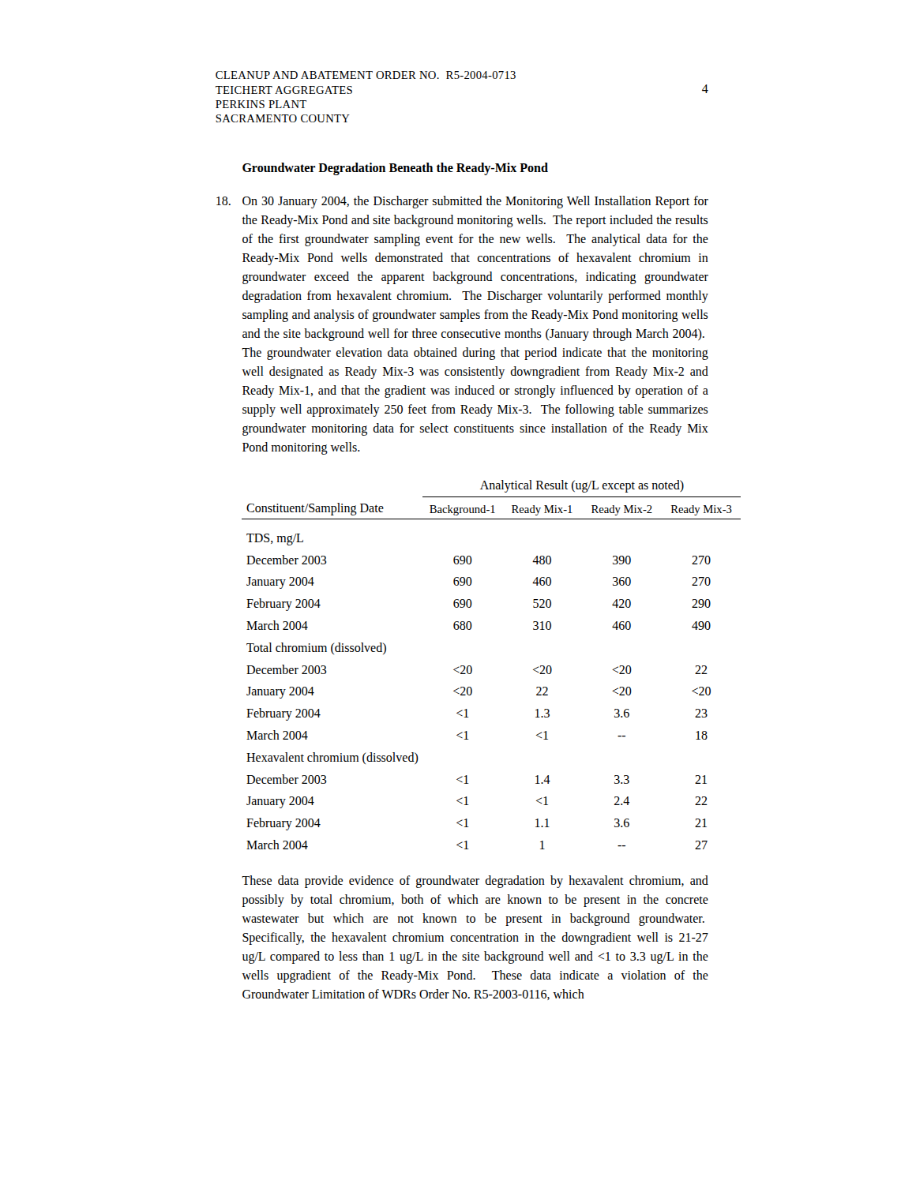4
CLEANUP AND ABATEMENT ORDER NO. R5-2004-0713
TEICHERT AGGREGATES
PERKINS PLANT
SACRAMENTO COUNTY
Groundwater Degradation Beneath the Ready-Mix Pond
18. On 30 January 2004, the Discharger submitted the Monitoring Well Installation Report for the Ready-Mix Pond and site background monitoring wells. The report included the results of the first groundwater sampling event for the new wells. The analytical data for the Ready-Mix Pond wells demonstrated that concentrations of hexavalent chromium in groundwater exceed the apparent background concentrations, indicating groundwater degradation from hexavalent chromium. The Discharger voluntarily performed monthly sampling and analysis of groundwater samples from the Ready-Mix Pond monitoring wells and the site background well for three consecutive months (January through March 2004). The groundwater elevation data obtained during that period indicate that the monitoring well designated as Ready Mix-3 was consistently downgradient from Ready Mix-2 and Ready Mix-1, and that the gradient was induced or strongly influenced by operation of a supply well approximately 250 feet from Ready Mix-3. The following table summarizes groundwater monitoring data for select constituents since installation of the Ready Mix Pond monitoring wells.
| | Analytical Result (ug/L except as noted) |
| Constituent/Sampling Date | Background-1 | Ready Mix-1 | Ready Mix-2 | Ready Mix-3 |
| TDS, mg/L | | | | |
| December 2003 | 690 | 480 | 390 | 270 |
| January 2004 | 690 | 460 | 360 | 270 |
| February 2004 | 690 | 520 | 420 | 290 |
| March 2004 | 680 | 310 | 460 | 490 |
| Total chromium (dissolved) | | | | |
| December 2003 | <20 | <20 | <20 | 22 |
| January 2004 | <20 | 22 | <20 | <20 |
| February 2004 | <1 | 1.3 | 3.6 | 23 |
| March 2004 | <1 | <1 | -- | 18 |
| Hexavalent chromium (dissolved) | | | | |
| December 2003 | <1 | 1.4 | 3.3 | 21 |
| January 2004 | <1 | <1 | 2.4 | 22 |
| February 2004 | <1 | 1.1 | 3.6 | 21 |
| March 2004 | <1 | 1 | -- | 27 |
These data provide evidence of groundwater degradation by hexavalent chromium, and possibly by total chromium, both of which are known to be present in the concrete wastewater but which are not known to be present in background groundwater. Specifically, the hexavalent chromium concentration in the downgradient well is 21-27 ug/L compared to less than 1 ug/L in the site background well and <1 to 3.3 ug/L in the wells upgradient of the Ready-Mix Pond. These data indicate a violation of the Groundwater Limitation of WDRs Order No. R5-2003-0116, which